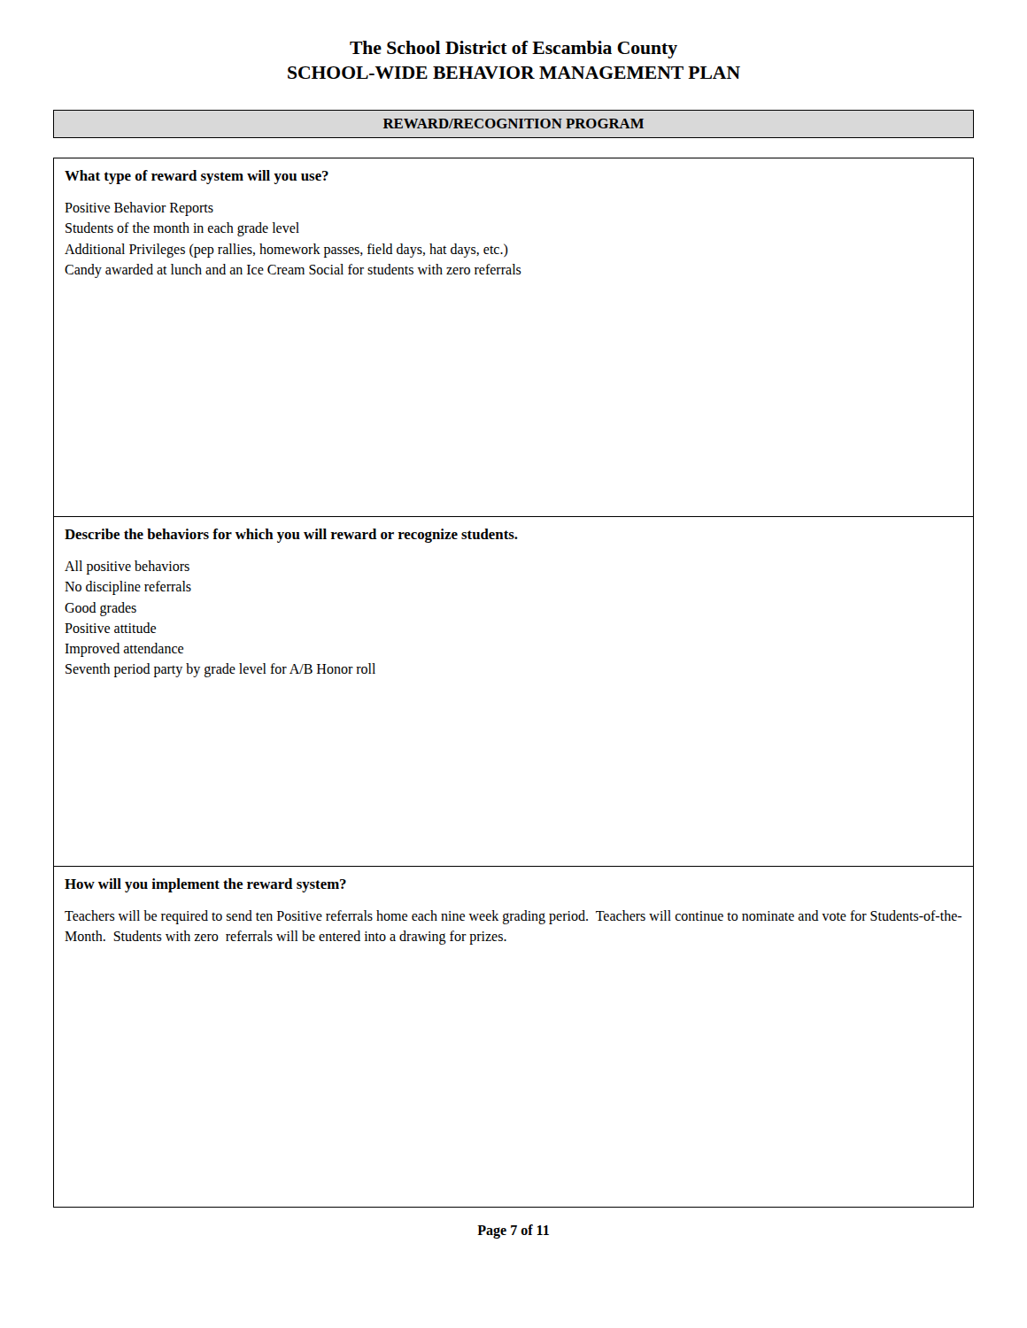The School District of Escambia County
SCHOOL-WIDE BEHAVIOR MANAGEMENT PLAN
REWARD/RECOGNITION PROGRAM
What type of reward system will you use?
Positive Behavior Reports
Students of the month in each grade level
Additional Privileges (pep rallies, homework passes, field days, hat days, etc.)
Candy awarded at lunch and an Ice Cream Social for students with zero referrals
Describe the behaviors for which you will reward or recognize students.
All positive behaviors
No discipline referrals
Good grades
Positive attitude
Improved attendance
Seventh period party by grade level for A/B Honor roll
How will you implement the reward system?
Teachers will be required to send ten Positive referrals home each nine week grading period. Teachers will continue to nominate and vote for Students-of-the-Month. Students with zero referrals will be entered into a drawing for prizes.
Page 7 of 11